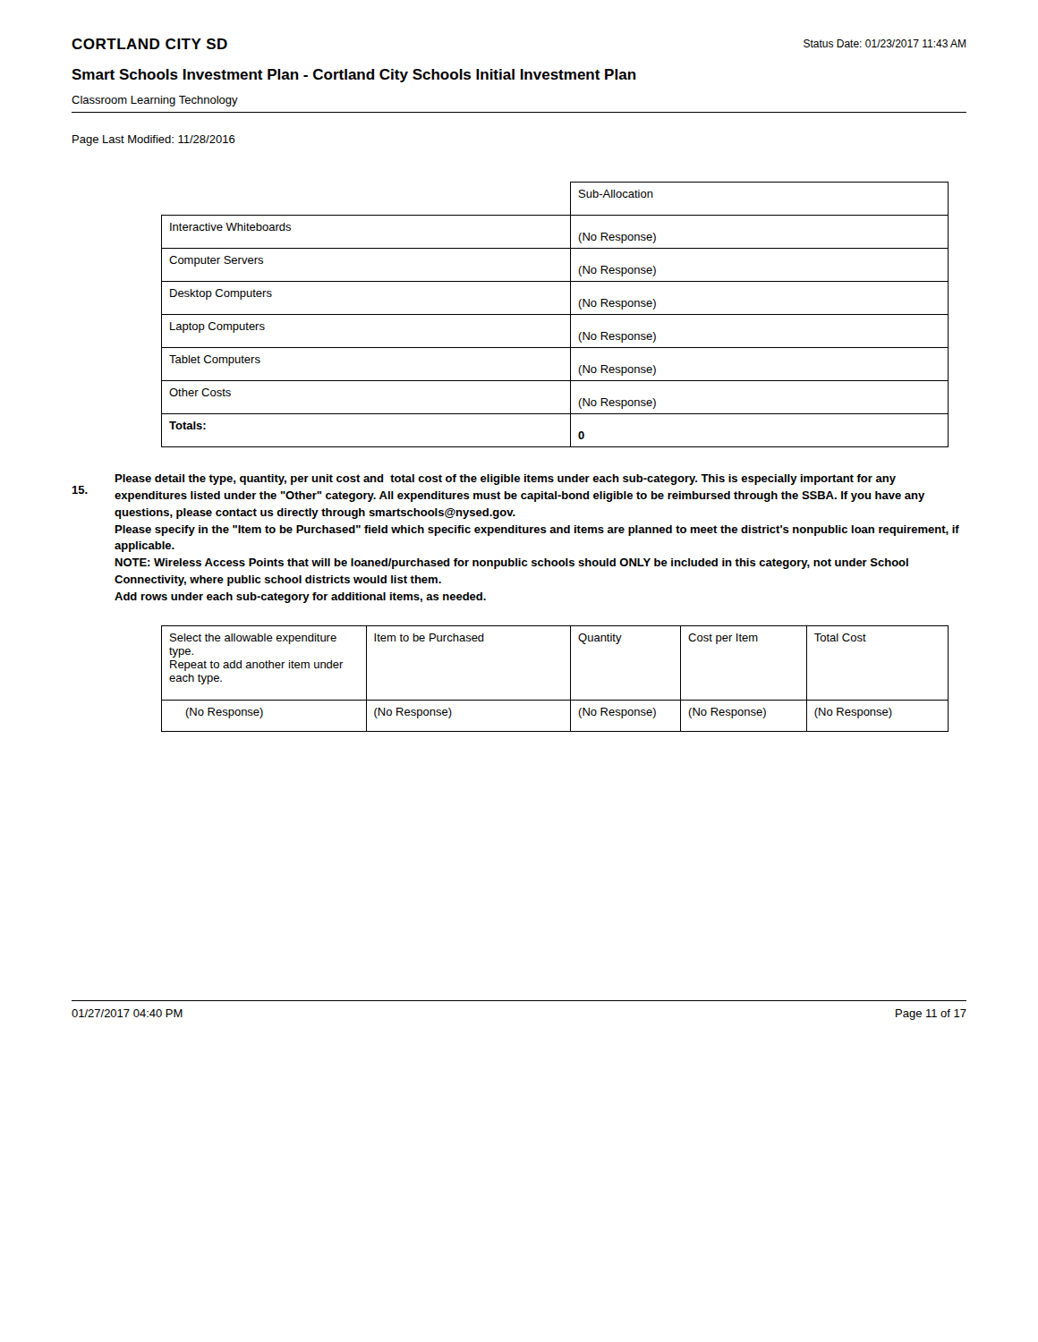CORTLAND CITY SD
Status Date: 01/23/2017 11:43 AM
Smart Schools Investment Plan - Cortland City Schools Initial Investment Plan
Classroom Learning Technology
Page Last Modified: 11/28/2016
| | Sub-Allocation |
| Interactive Whiteboards | (No Response) |
| Computer Servers | (No Response) |
| Desktop Computers | (No Response) |
| Laptop Computers | (No Response) |
| Tablet Computers | (No Response) |
| Other Costs | (No Response) |
| Totals: | 0 |
15.
Please detail the type, quantity, per unit cost and total cost of the eligible items under each sub-category. This is especially important for any expenditures listed under the "Other" category. All expenditures must be capital-bond eligible to be reimbursed through the SSBA. If you have any questions, please contact us directly through smartschools@nysed.gov.
Please specify in the "Item to be Purchased" field which specific expenditures and items are planned to meet the district's nonpublic loan requirement, if applicable.
NOTE: Wireless Access Points that will be loaned/purchased for nonpublic schools should ONLY be included in this category, not under School Connectivity, where public school districts would list them.
Add rows under each sub-category for additional items, as needed.
| Select the allowable expenditure type. Repeat to add another item under each type. | Item to be Purchased | Quantity | Cost per Item | Total Cost |
| (No Response) | (No Response) | (No Response) | (No Response) | (No Response) |
01/27/2017 04:40 PM
Page 11 of 17